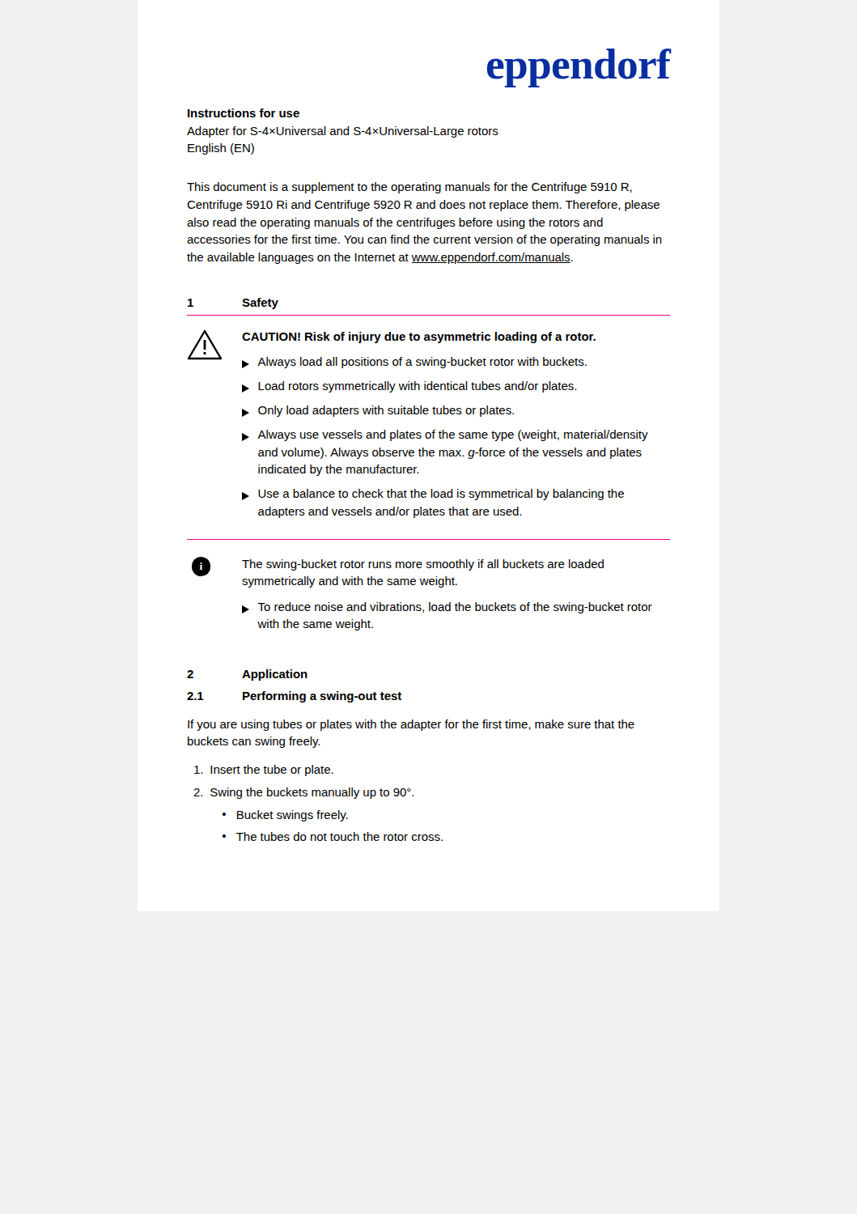eppendorf
Instructions for use
Adapter for S-4×Universal and S-4×Universal-Large rotors
English (EN)
This document is a supplement to the operating manuals for the Centrifuge 5910 R, Centrifuge 5910 Ri and Centrifuge 5920 R and does not replace them. Therefore, please also read the operating manuals of the centrifuges before using the rotors and accessories for the first time. You can find the current version of the operating manuals in the available languages on the Internet at www.eppendorf.com/manuals.
1 Safety
CAUTION! Risk of injury due to asymmetric loading of a rotor.
Always load all positions of a swing-bucket rotor with buckets.
Load rotors symmetrically with identical tubes and/or plates.
Only load adapters with suitable tubes or plates.
Always use vessels and plates of the same type (weight, material/density and volume). Always observe the max. g-force of the vessels and plates indicated by the manufacturer.
Use a balance to check that the load is symmetrical by balancing the adapters and vessels and/or plates that are used.
i
The swing-bucket rotor runs more smoothly if all buckets are loaded symmetrically and with the same weight.
To reduce noise and vibrations, load the buckets of the swing-bucket rotor with the same weight.
2 Application
2.1 Performing a swing-out test
If you are using tubes or plates with the adapter for the first time, make sure that the buckets can swing freely.
Insert the tube or plate.
Swing the buckets manually up to 90°.
Bucket swings freely.
The tubes do not touch the rotor cross.